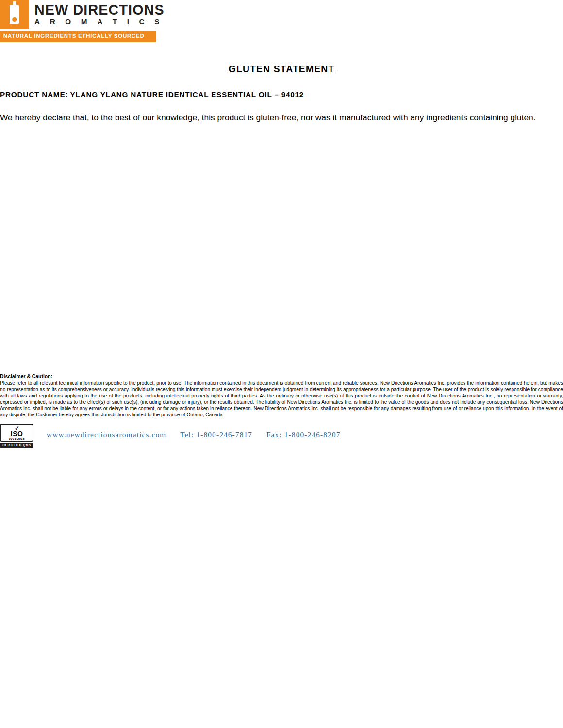NEW DIRECTIONS
A R O M A T I C S
NATURAL INGREDIENTS ETHICALLY SOURCED
GLUTEN STATEMENT
PRODUCT NAME: YLANG YLANG NATURE IDENTICAL ESSENTIAL OIL – 94012
We hereby declare that, to the best of our knowledge, this product is gluten-free, nor was it manufactured with any ingredients containing gluten.
Disclaimer & Caution: Please refer to all relevant technical information specific to the product, prior to use. The information contained in this document is obtained from current and reliable sources. New Directions Aromatics Inc. provides the information contained herein, but makes no representation as to its comprehensiveness or accuracy. Individuals receiving this information must exercise their independent judgment in determining its appropriateness for a particular purpose. The user of the product is solely responsible for compliance with all laws and regulations applying to the use of the products, including intellectual property rights of third parties. As the ordinary or otherwise use(s) of this product is outside the control of New Directions Aromatics Inc., no representation or warranty, expressed or implied, is made as to the effect(s) of such use(s), (including damage or injury), or the results obtained. The liability of New Directions Aromatics Inc. is limited to the value of the goods and does not include any consequential loss. New Directions Aromatics Inc. shall not be liable for any errors or delays in the content, or for any actions taken in reliance thereon. New Directions Aromatics Inc. shall not be responsible for any damages resulting from use of or reliance upon this information. In the event of any dispute, the Customer hereby agrees that Jurisdiction is limited to the province of Ontario, Canada
✓
ISO
9001:2015
CERTIFIED QMS
www.newdirectionsaromatics.com Tel: 1-800-246-7817 Fax: 1-800-246-8207